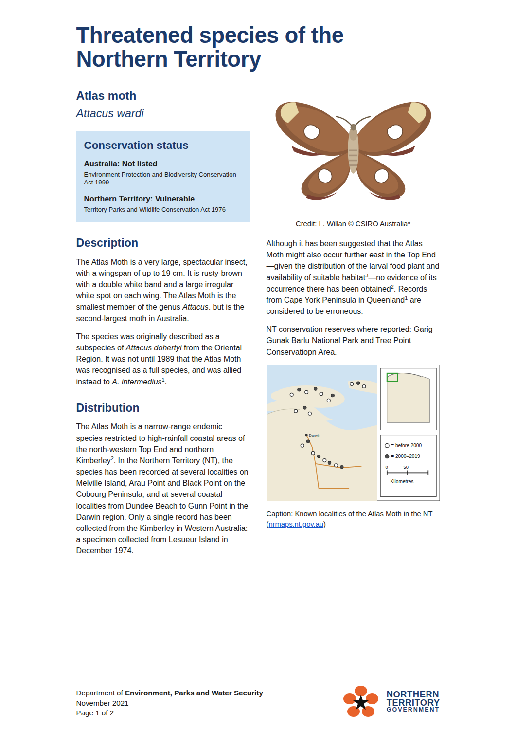Threatened species of the Northern Territory
Atlas moth
Attacus wardi
Conservation status
Australia: Not listed
Environment Protection and Biodiversity Conservation Act 1999
Northern Territory: Vulnerable
Territory Parks and Wildlife Conservation Act 1976
Description
The Atlas Moth is a very large, spectacular insect, with a wingspan of up to 19 cm. It is rusty-brown with a double white band and a large irregular white spot on each wing. The Atlas Moth is the smallest member of the genus Attacus, but is the second-largest moth in Australia.
The species was originally described as a subspecies of Attacus dohertyi from the Oriental Region. It was not until 1989 that the Atlas Moth was recognised as a full species, and was allied instead to A. intermedius1.
Distribution
The Atlas Moth is a narrow-range endemic species restricted to high-rainfall coastal areas of the north-western Top End and northern Kimberley2. In the Northern Territory (NT), the species has been recorded at several localities on Melville Island, Arau Point and Black Point on the Cobourg Peninsula, and at several coastal localities from Dundee Beach to Gunn Point in the Darwin region. Only a single record has been collected from the Kimberley in Western Australia: a specimen collected from Lesueur Island in December 1974.
Credit: L. Willan © CSIRO Australia*
Although it has been suggested that the Atlas Moth might also occur further east in the Top End—given the distribution of the larval food plant and availability of suitable habitat3—no evidence of its occurrence there has been obtained2. Records from Cape York Peninsula in Queenland1 are considered to be erroneous.
NT conservation reserves where reported: Garig Gunak Barlu National Park and Tree Point Conservatiopn Area.
Darwin = before 2000 = 2000–2019 0 50 Kilometres
Caption: Known localities of the Atlas Moth in the NT (nrmaps.nt.gov.au)
Department of Environment, Parks and Water Security
November 2021
Page 1 of 2
NORTHERN
TERRITORY
GOVERNMENT